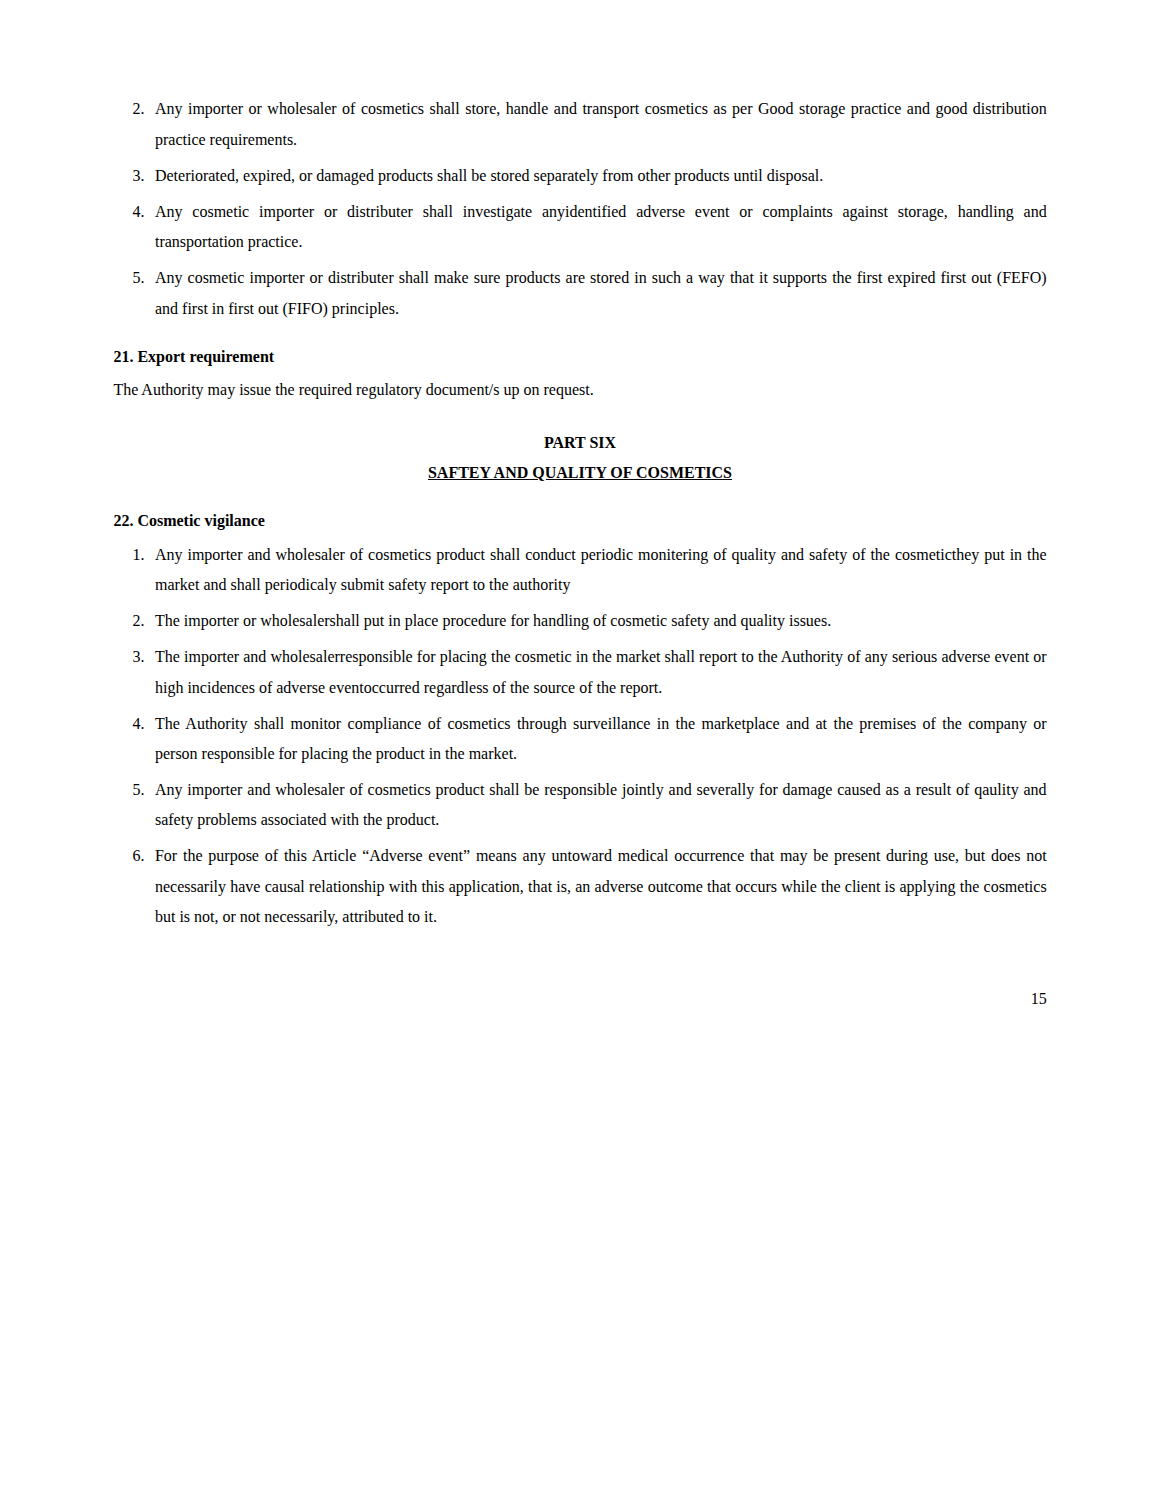Any importer or wholesaler of cosmetics shall store, handle and transport cosmetics as per Good storage practice and good distribution practice requirements.
Deteriorated, expired, or damaged products shall be stored separately from other products until disposal.
Any cosmetic importer or distributer shall investigate anyidentified adverse event or complaints against storage, handling and transportation practice.
Any cosmetic importer or distributer shall make sure products are stored in such a way that it supports the first expired first out (FEFO) and first in first out (FIFO) principles.
21. Export requirement
The Authority may issue the required regulatory document/s up on request.
PART SIX
SAFTEY AND QUALITY OF COSMETICS
22. Cosmetic vigilance
Any importer and wholesaler of cosmetics product shall conduct periodic monitering of quality and safety of the cosmeticthey put in the market and shall periodicaly submit safety report to the authority
The importer or wholesalershall put in place procedure for handling of cosmetic safety and quality issues.
The importer and wholesalerresponsible for placing the cosmetic in the market shall report to the Authority of any serious adverse event or high incidences of adverse eventoccurred regardless of the source of the report.
The Authority shall monitor compliance of cosmetics through surveillance in the marketplace and at the premises of the company or person responsible for placing the product in the market.
Any importer and wholesaler of cosmetics product shall be responsible jointly and severally for damage caused as a result of qaulity and safety problems associated with the product.
For the purpose of this Article “Adverse event” means any untoward medical occurrence that may be present during use, but does not necessarily have causal relationship with this application, that is, an adverse outcome that occurs while the client is applying the cosmetics but is not, or not necessarily, attributed to it.
15